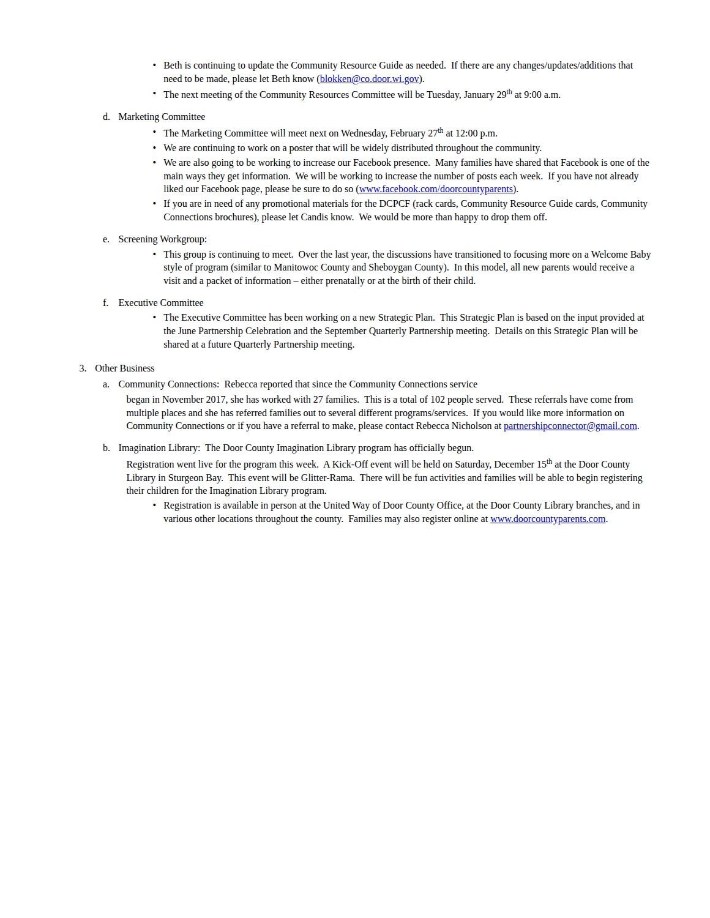Beth is continuing to update the Community Resource Guide as needed. If there are any changes/updates/additions that need to be made, please let Beth know (blokken@co.door.wi.gov).
The next meeting of the Community Resources Committee will be Tuesday, January 29th at 9:00 a.m.
d. Marketing Committee
The Marketing Committee will meet next on Wednesday, February 27th at 12:00 p.m.
We are continuing to work on a poster that will be widely distributed throughout the community.
We are also going to be working to increase our Facebook presence. Many families have shared that Facebook is one of the main ways they get information. We will be working to increase the number of posts each week. If you have not already liked our Facebook page, please be sure to do so (www.facebook.com/doorcountyparents).
If you are in need of any promotional materials for the DCPCF (rack cards, Community Resource Guide cards, Community Connections brochures), please let Candis know. We would be more than happy to drop them off.
e. Screening Workgroup:
This group is continuing to meet. Over the last year, the discussions have transitioned to focusing more on a Welcome Baby style of program (similar to Manitowoc County and Sheboygan County). In this model, all new parents would receive a visit and a packet of information – either prenatally or at the birth of their child.
f. Executive Committee
The Executive Committee has been working on a new Strategic Plan. This Strategic Plan is based on the input provided at the June Partnership Celebration and the September Quarterly Partnership meeting. Details on this Strategic Plan will be shared at a future Quarterly Partnership meeting.
3. Other Business
a. Community Connections: Rebecca reported that since the Community Connections service
began in November 2017, she has worked with 27 families. This is a total of 102 people served. These referrals have come from multiple places and she has referred families out to several different programs/services. If you would like more information on Community Connections or if you have a referral to make, please contact Rebecca Nicholson at partnershipconnector@gmail.com.
b. Imagination Library: The Door County Imagination Library program has officially begun.
Registration went live for the program this week. A Kick-Off event will be held on Saturday, December 15th at the Door County Library in Sturgeon Bay. This event will be Glitter-Rama. There will be fun activities and families will be able to begin registering their children for the Imagination Library program.
Registration is available in person at the United Way of Door County Office, at the Door County Library branches, and in various other locations throughout the county. Families may also register online at www.doorcountyparents.com.